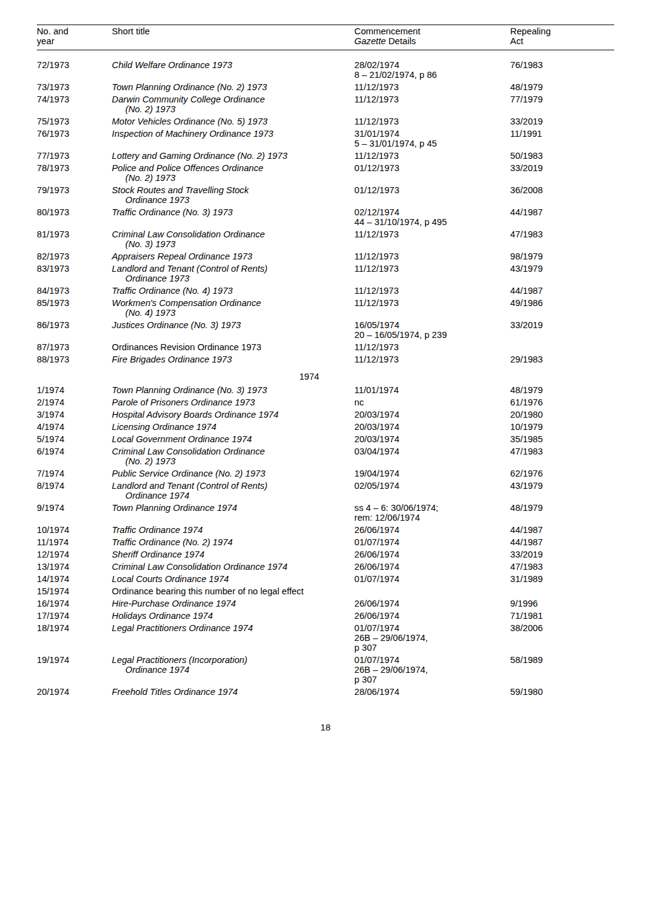| No. and year | Short title | Commencement Gazette Details | Repealing Act |
| --- | --- | --- | --- |
| 72/1973 | Child Welfare Ordinance 1973 | 28/02/1974 8 – 21/02/1974, p 86 | 76/1983 |
| 73/1973 | Town Planning Ordinance (No. 2) 1973 | 11/12/1973 | 48/1979 |
| 74/1973 | Darwin Community College Ordinance (No. 2) 1973 | 11/12/1973 | 77/1979 |
| 75/1973 | Motor Vehicles Ordinance (No. 5) 1973 | 11/12/1973 | 33/2019 |
| 76/1973 | Inspection of Machinery Ordinance 1973 | 31/01/1974 5 – 31/01/1974, p 45 | 11/1991 |
| 77/1973 | Lottery and Gaming Ordinance (No. 2) 1973 | 11/12/1973 | 50/1983 |
| 78/1973 | Police and Police Offences Ordinance (No. 2) 1973 | 01/12/1973 | 33/2019 |
| 79/1973 | Stock Routes and Travelling Stock Ordinance 1973 | 01/12/1973 | 36/2008 |
| 80/1973 | Traffic Ordinance (No. 3) 1973 | 02/12/1974 44 – 31/10/1974, p 495 | 44/1987 |
| 81/1973 | Criminal Law Consolidation Ordinance (No. 3) 1973 | 11/12/1973 | 47/1983 |
| 82/1973 | Appraisers Repeal Ordinance 1973 | 11/12/1973 | 98/1979 |
| 83/1973 | Landlord and Tenant (Control of Rents) Ordinance 1973 | 11/12/1973 | 43/1979 |
| 84/1973 | Traffic Ordinance (No. 4) 1973 | 11/12/1973 | 44/1987 |
| 85/1973 | Workmen's Compensation Ordinance (No. 4) 1973 | 11/12/1973 | 49/1986 |
| 86/1973 | Justices Ordinance (No. 3) 1973 | 16/05/1974 20 – 16/05/1974, p 239 | 33/2019 |
| 87/1973 | Ordinances Revision Ordinance 1973 | 11/12/1973 | |
| 88/1973 | Fire Brigades Ordinance 1973 | 11/12/1973 | 29/1983 |
| | 1974 | |
| 1/1974 | Town Planning Ordinance (No. 3) 1973 | 11/01/1974 | 48/1979 |
| 2/1974 | Parole of Prisoners Ordinance 1973 | nc | 61/1976 |
| 3/1974 | Hospital Advisory Boards Ordinance 1974 | 20/03/1974 | 20/1980 |
| 4/1974 | Licensing Ordinance 1974 | 20/03/1974 | 10/1979 |
| 5/1974 | Local Government Ordinance 1974 | 20/03/1974 | 35/1985 |
| 6/1974 | Criminal Law Consolidation Ordinance (No. 2) 1973 | 03/04/1974 | 47/1983 |
| 7/1974 | Public Service Ordinance (No. 2) 1973 | 19/04/1974 | 62/1976 |
| 8/1974 | Landlord and Tenant (Control of Rents) Ordinance 1974 | 02/05/1974 | 43/1979 |
| 9/1974 | Town Planning Ordinance 1974 | ss 4 – 6: 30/06/1974; rem: 12/06/1974 | 48/1979 |
| 10/1974 | Traffic Ordinance 1974 | 26/06/1974 | 44/1987 |
| 11/1974 | Traffic Ordinance (No. 2) 1974 | 01/07/1974 | 44/1987 |
| 12/1974 | Sheriff Ordinance 1974 | 26/06/1974 | 33/2019 |
| 13/1974 | Criminal Law Consolidation Ordinance 1974 | 26/06/1974 | 47/1983 |
| 14/1974 | Local Courts Ordinance 1974 | 01/07/1974 | 31/1989 |
| 15/1974 | Ordinance bearing this number of no legal effect |
| 16/1974 | Hire-Purchase Ordinance 1974 | 26/06/1974 | 9/1996 |
| 17/1974 | Holidays Ordinance 1974 | 26/06/1974 | 71/1981 |
| 18/1974 | Legal Practitioners Ordinance 1974 | 01/07/1974 26B – 29/06/1974, p 307 | 38/2006 |
| 19/1974 | Legal Practitioners (Incorporation) Ordinance 1974 | 01/07/1974 26B – 29/06/1974, p 307 | 58/1989 |
| 20/1974 | Freehold Titles Ordinance 1974 | 28/06/1974 | 59/1980 |
18